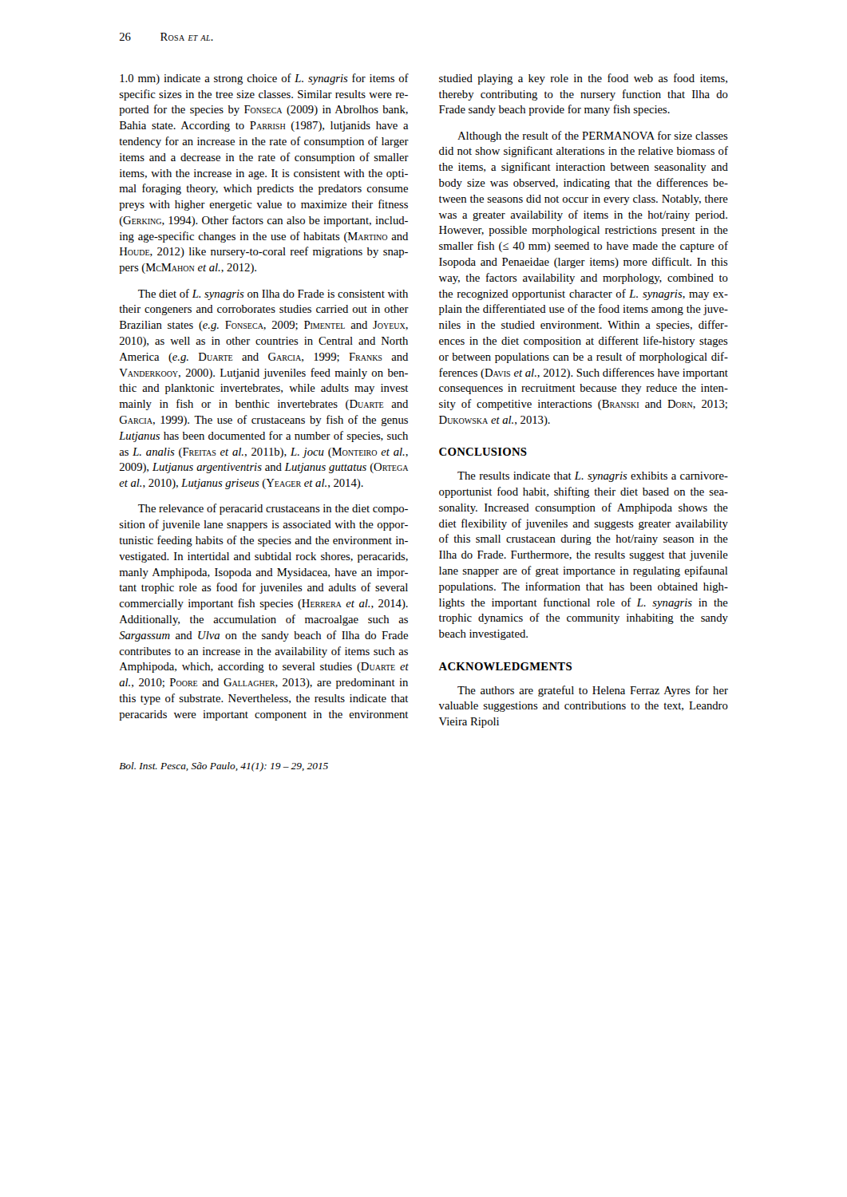26 Rosa et al.
1.0 mm) indicate a strong choice of L. synagris for items of specific sizes in the tree size classes. Similar results were reported for the species by Fonseca (2009) in Abrolhos bank, Bahia state. According to Parrish (1987), lutjanids have a tendency for an increase in the rate of consumption of larger items and a decrease in the rate of consumption of smaller items, with the increase in age. It is consistent with the optimal foraging theory, which predicts the predators consume preys with higher energetic value to maximize their fitness (Gerking, 1994). Other factors can also be important, including age-specific changes in the use of habitats (Martino and Houde, 2012) like nursery-to-coral reef migrations by snappers (McMahon et al., 2012).
The diet of L. synagris on Ilha do Frade is consistent with their congeners and corroborates studies carried out in other Brazilian states (e.g. Fonseca, 2009; Pimentel and Joyeux, 2010), as well as in other countries in Central and North America (e.g. Duarte and Garcia, 1999; Franks and Vanderkooy, 2000). Lutjanid juveniles feed mainly on benthic and planktonic invertebrates, while adults may invest mainly in fish or in benthic invertebrates (Duarte and Garcia, 1999). The use of crustaceans by fish of the genus Lutjanus has been documented for a number of species, such as L. analis (Freitas et al., 2011b), L. jocu (Monteiro et al., 2009), Lutjanus argentiventris and Lutjanus guttatus (Ortega et al., 2010), Lutjanus griseus (Yeager et al., 2014).
The relevance of peracarid crustaceans in the diet composition of juvenile lane snappers is associated with the opportunistic feeding habits of the species and the environment investigated. In intertidal and subtidal rock shores, peracarids, manly Amphipoda, Isopoda and Mysidacea, have an important trophic role as food for juveniles and adults of several commercially important fish species (Herrera et al., 2014). Additionally, the accumulation of macroalgae such as Sargassum and Ulva on the sandy beach of Ilha do Frade contributes to an increase in the availability of items such as Amphipoda, which, according to several studies (Duarte et al., 2010; Poore and Gallagher, 2013), are predominant in this type of substrate. Nevertheless, the results indicate that peracarids were important component in the environment studied playing a key role in the food web as food items, thereby contributing to the nursery function that Ilha do Frade sandy beach provide for many fish species.
Although the result of the PERMANOVA for size classes did not show significant alterations in the relative biomass of the items, a significant interaction between seasonality and body size was observed, indicating that the differences between the seasons did not occur in every class. Notably, there was a greater availability of items in the hot/rainy period. However, possible morphological restrictions present in the smaller fish (≤ 40 mm) seemed to have made the capture of Isopoda and Penaeidae (larger items) more difficult. In this way, the factors availability and morphology, combined to the recognized opportunist character of L. synagris, may explain the differentiated use of the food items among the juveniles in the studied environment. Within a species, differences in the diet composition at different life-history stages or between populations can be a result of morphological differences (Davis et al., 2012). Such differences have important consequences in recruitment because they reduce the intensity of competitive interactions (Branski and Dorn, 2013; Dukowska et al., 2013).
Conclusions
The results indicate that L. synagris exhibits a carnivore-opportunist food habit, shifting their diet based on the seasonality. Increased consumption of Amphipoda shows the diet flexibility of juveniles and suggests greater availability of this small crustacean during the hot/rainy season in the Ilha do Frade. Furthermore, the results suggest that juvenile lane snapper are of great importance in regulating epifaunal populations. The information that has been obtained highlights the important functional role of L. synagris in the trophic dynamics of the community inhabiting the sandy beach investigated.
Acknowledgments
The authors are grateful to Helena Ferraz Ayres for her valuable suggestions and contributions to the text, Leandro Vieira Ripoli
Bol. Inst. Pesca, São Paulo, 41(1): 19 – 29, 2015